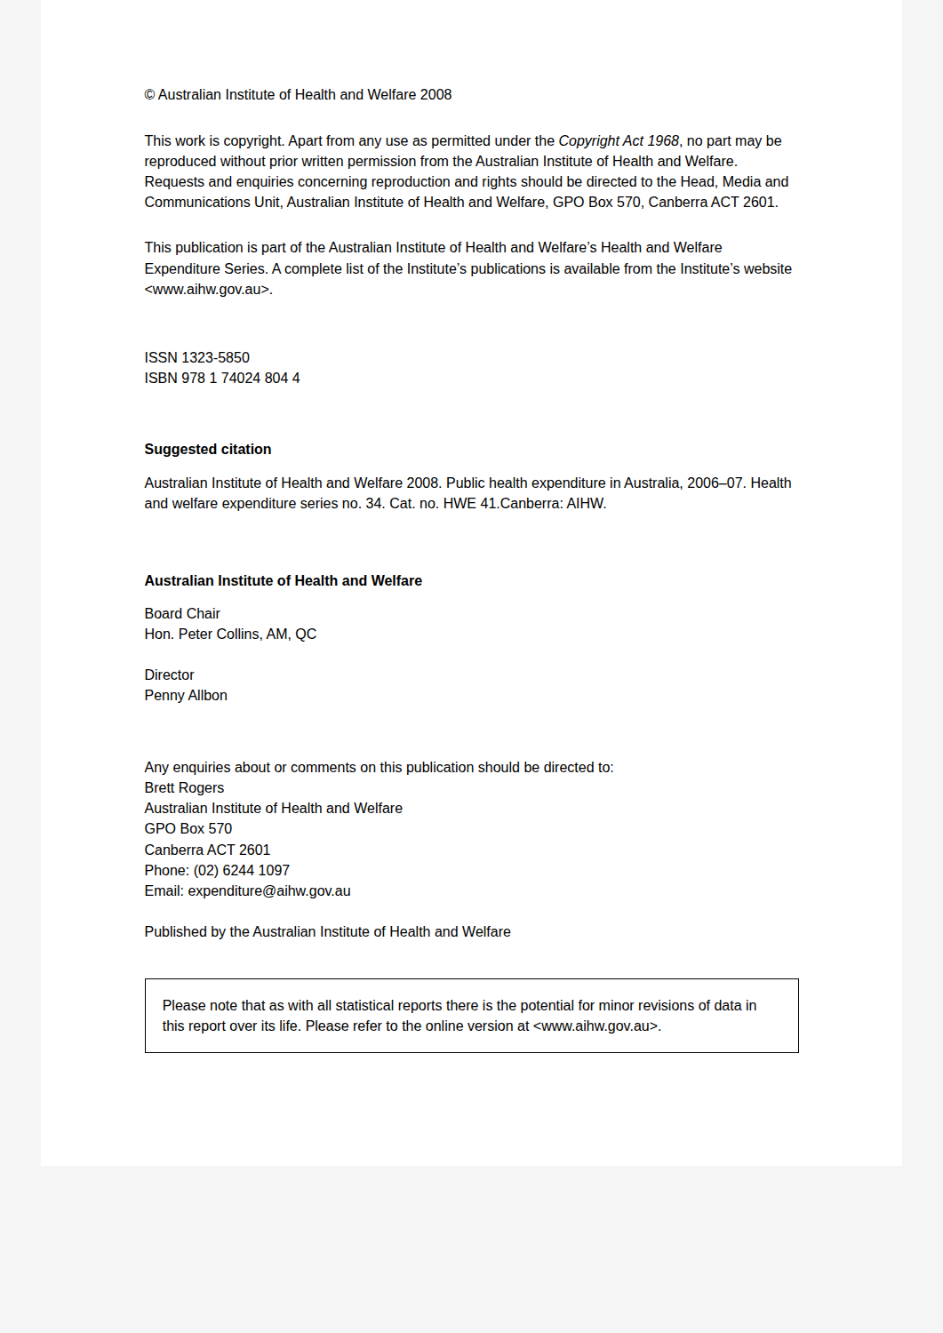© Australian Institute of Health and Welfare 2008
This work is copyright. Apart from any use as permitted under the Copyright Act 1968, no part may be reproduced without prior written permission from the Australian Institute of Health and Welfare. Requests and enquiries concerning reproduction and rights should be directed to the Head, Media and Communications Unit, Australian Institute of Health and Welfare, GPO Box 570, Canberra ACT 2601.
This publication is part of the Australian Institute of Health and Welfare’s Health and Welfare Expenditure Series. A complete list of the Institute’s publications is available from the Institute’s website <www.aihw.gov.au>.
ISSN 1323-5850
ISBN 978 1 74024 804 4
Suggested citation
Australian Institute of Health and Welfare 2008. Public health expenditure in Australia, 2006–07. Health and welfare expenditure series no. 34. Cat. no. HWE 41.Canberra: AIHW.
Australian Institute of Health and Welfare
Board Chair
Hon. Peter Collins, AM, QC
Director
Penny Allbon
Any enquiries about or comments on this publication should be directed to:
Brett Rogers
Australian Institute of Health and Welfare
GPO Box 570
Canberra ACT 2601
Phone: (02) 6244 1097
Email: expenditure@aihw.gov.au
Published by the Australian Institute of Health and Welfare
Please note that as with all statistical reports there is the potential for minor revisions of data in this report over its life. Please refer to the online version at <www.aihw.gov.au>.